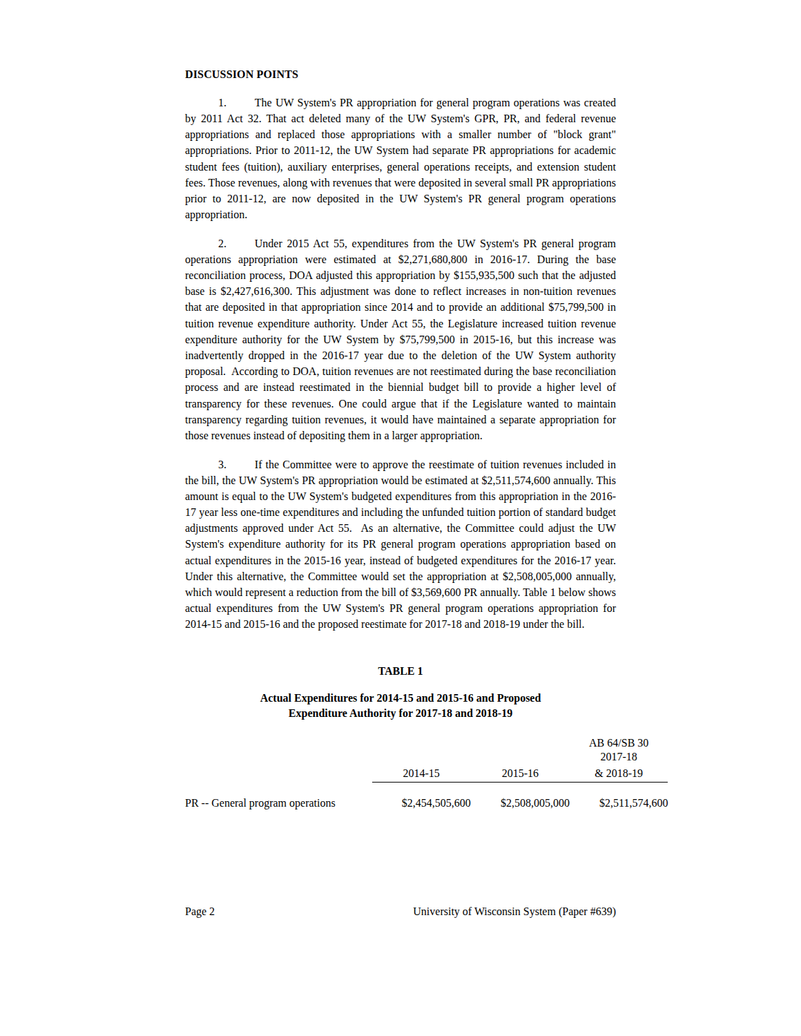DISCUSSION POINTS
The UW System's PR appropriation for general program operations was created by 2011 Act 32. That act deleted many of the UW System's GPR, PR, and federal revenue appropriations and replaced those appropriations with a smaller number of "block grant" appropriations. Prior to 2011-12, the UW System had separate PR appropriations for academic student fees (tuition), auxiliary enterprises, general operations receipts, and extension student fees. Those revenues, along with revenues that were deposited in several small PR appropriations prior to 2011-12, are now deposited in the UW System's PR general program operations appropriation.
Under 2015 Act 55, expenditures from the UW System's PR general program operations appropriation were estimated at $2,271,680,800 in 2016-17. During the base reconciliation process, DOA adjusted this appropriation by $155,935,500 such that the adjusted base is $2,427,616,300. This adjustment was done to reflect increases in non-tuition revenues that are deposited in that appropriation since 2014 and to provide an additional $75,799,500 in tuition revenue expenditure authority. Under Act 55, the Legislature increased tuition revenue expenditure authority for the UW System by $75,799,500 in 2015-16, but this increase was inadvertently dropped in the 2016-17 year due to the deletion of the UW System authority proposal. According to DOA, tuition revenues are not reestimated during the base reconciliation process and are instead reestimated in the biennial budget bill to provide a higher level of transparency for these revenues. One could argue that if the Legislature wanted to maintain transparency regarding tuition revenues, it would have maintained a separate appropriation for those revenues instead of depositing them in a larger appropriation.
If the Committee were to approve the reestimate of tuition revenues included in the bill, the UW System's PR appropriation would be estimated at $2,511,574,600 annually. This amount is equal to the UW System's budgeted expenditures from this appropriation in the 2016-17 year less one-time expenditures and including the unfunded tuition portion of standard budget adjustments approved under Act 55. As an alternative, the Committee could adjust the UW System's expenditure authority for its PR general program operations appropriation based on actual expenditures in the 2015-16 year, instead of budgeted expenditures for the 2016-17 year. Under this alternative, the Committee would set the appropriation at $2,508,005,000 annually, which would represent a reduction from the bill of $3,569,600 PR annually. Table 1 below shows actual expenditures from the UW System's PR general program operations appropriation for 2014-15 and 2015-16 and the proposed reestimate for 2017-18 and 2018-19 under the bill.
TABLE 1
Actual Expenditures for 2014-15 and 2015-16 and Proposed
Expenditure Authority for 2017-18 and 2018-19
| | | | AB 64/SB 30 2017-18 |
| --- | --- | --- | --- |
| | 2014-15 | 2015-16 | & 2018-19 |
| PR -- General program operations | $2,454,505,600 | $2,508,005,000 | $2,511,574,600 |
Page 2
University of Wisconsin System (Paper #639)